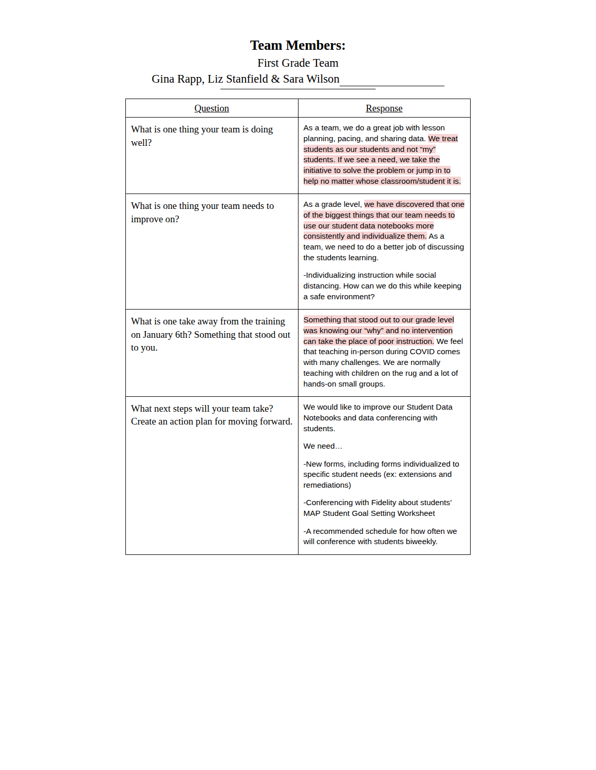Team Members:
First Grade Team
Gina Rapp, Liz Stanfield & Sara Wilson
| Question | Response |
| --- | --- |
| What is one thing your team is doing well? | As a team, we do a great job with lesson planning, pacing, and sharing data. We treat students as our students and not “my” students. If we see a need, we take the initiative to solve the problem or jump in to help no matter whose classroom/student it is. |
| What is one thing your team needs to improve on? | As a grade level, we have discovered that one of the biggest things that our team needs to use our student data notebooks more consistently and individualize them. As a team, we need to do a better job of discussing the students learning. -Individualizing instruction while social distancing. How can we do this while keeping a safe environment? |
| What is one take away from the training on January 6th? Something that stood out to you. | Something that stood out to our grade level was knowing our “why” and no intervention can take the place of poor instruction. We feel that teaching in-person during COVID comes with many challenges. We are normally teaching with children on the rug and a lot of hands-on small groups. |
| What next steps will your team take? Create an action plan for moving forward. | We would like to improve our Student Data Notebooks and data conferencing with students. We need… -New forms, including forms individualized to specific student needs (ex: extensions and remediations) -Conferencing with Fidelity about students’ MAP Student Goal Setting Worksheet -A recommended schedule for how often we will conference with students biweekly. |